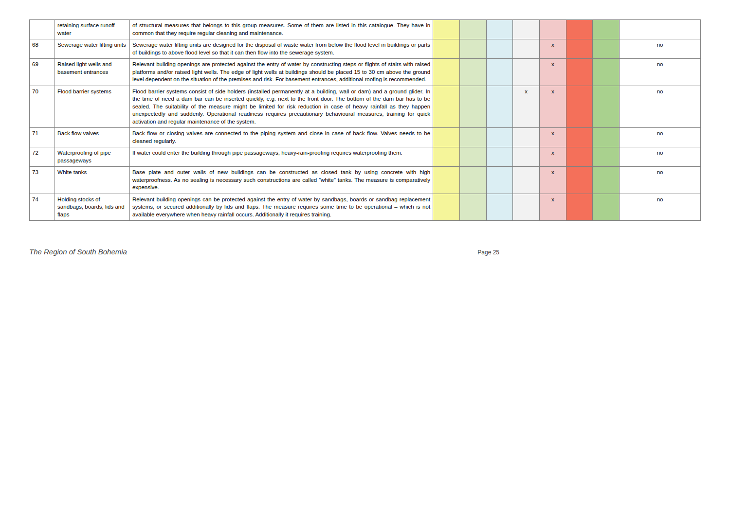| | retaining surface runoff water | of structural measures that belongs to this group measures. Some of them are listed in this catalogue. They have in common that they require regular cleaning and maintenance. | | | | | | | | |
| 68 | Sewerage water lifting units | Sewerage water lifting units are designed for the disposal of waste water from below the flood level in buildings or parts of buildings to above flood level so that it can then flow into the sewerage system. | | | | | x | | | no |
| 69 | Raised light wells and basement entrances | Relevant building openings are protected against the entry of water by constructing steps or flights of stairs with raised platforms and/or raised light wells. The edge of light wells at buildings should be placed 15 to 30 cm above the ground level dependent on the situation of the premises and risk. For basement entrances, additional roofing is recommended. | | | | | x | | | no |
| 70 | Flood barrier systems | Flood barrier systems consist of side holders (installed permanently at a building, wall or dam) and a ground glider. In the time of need a dam bar can be inserted quickly, e.g. next to the front door. The bottom of the dam bar has to be sealed. The suitability of the measure might be limited for risk reduction in case of heavy rainfall as they happen unexpectedly and suddenly. Operational readiness requires precautionary behavioural measures, training for quick activation and regular maintenance of the system. | | | | x | x | | | no |
| 71 | Back flow valves | Back flow or closing valves are connected to the piping system and close in case of back flow. Valves needs to be cleaned regularly. | | | | | x | | | no |
| 72 | Waterproofing of pipe passageways | If water could enter the building through pipe passageways, heavy-rain-proofing requires waterproofing them. | | | | | x | | | no |
| 73 | White tanks | Base plate and outer walls of new buildings can be constructed as closed tank by using concrete with high waterproofness. As no sealing is necessary such constructions are called “white” tanks. The measure is comparatively expensive. | | | | | x | | | no |
| 74 | Holding stocks of sandbags, boards, lids and flaps | Relevant building openings can be protected against the entry of water by sandbags, boards or sandbag replacement systems, or secured additionally by lids and flaps. The measure requires some time to be operational – which is not available everywhere when heavy rainfall occurs. Additionally it requires training. | | | | | x | | | no |
The Region of South Bohemia
Page 25